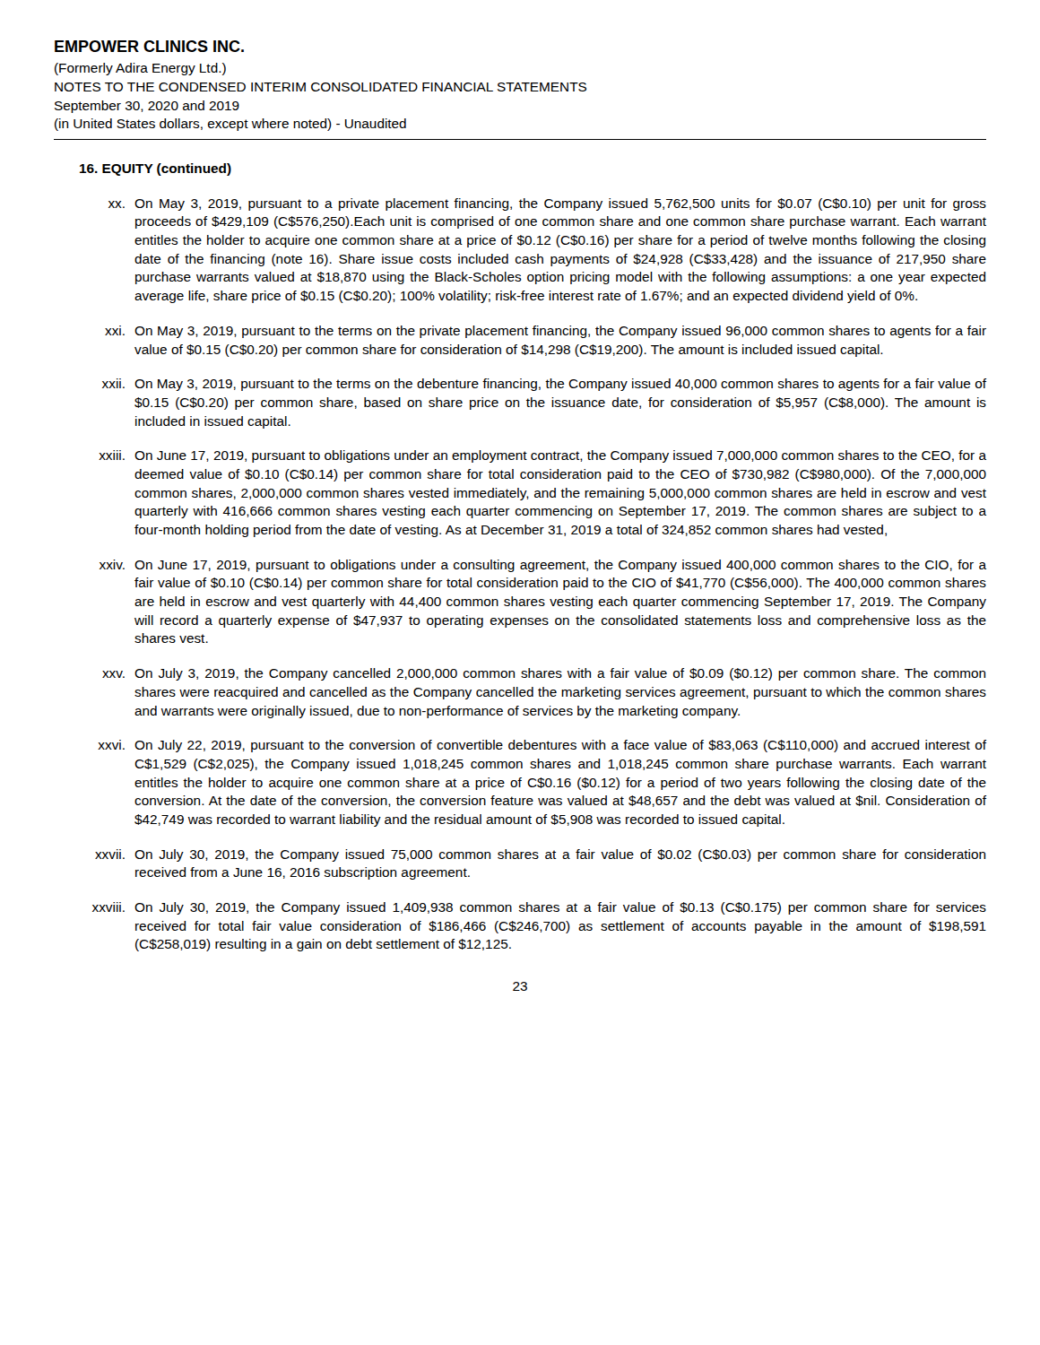EMPOWER CLINICS INC.
(Formerly Adira Energy Ltd.)
NOTES TO THE CONDENSED INTERIM CONSOLIDATED FINANCIAL STATEMENTS
September 30, 2020 and 2019
(in United States dollars, except where noted) - Unaudited
16. EQUITY (continued)
xx. On May 3, 2019, pursuant to a private placement financing, the Company issued 5,762,500 units for $0.07 (C$0.10) per unit for gross proceeds of $429,109 (C$576,250).Each unit is comprised of one common share and one common share purchase warrant. Each warrant entitles the holder to acquire one common share at a price of $0.12 (C$0.16) per share for a period of twelve months following the closing date of the financing (note 16). Share issue costs included cash payments of $24,928 (C$33,428) and the issuance of 217,950 share purchase warrants valued at $18,870 using the Black-Scholes option pricing model with the following assumptions: a one year expected average life, share price of $0.15 (C$0.20); 100% volatility; risk-free interest rate of 1.67%; and an expected dividend yield of 0%.
xxi. On May 3, 2019, pursuant to the terms on the private placement financing, the Company issued 96,000 common shares to agents for a fair value of $0.15 (C$0.20) per common share for consideration of $14,298 (C$19,200). The amount is included issued capital.
xxii. On May 3, 2019, pursuant to the terms on the debenture financing, the Company issued 40,000 common shares to agents for a fair value of $0.15 (C$0.20) per common share, based on share price on the issuance date, for consideration of $5,957 (C$8,000). The amount is included in issued capital.
xxiii. On June 17, 2019, pursuant to obligations under an employment contract, the Company issued 7,000,000 common shares to the CEO, for a deemed value of $0.10 (C$0.14) per common share for total consideration paid to the CEO of $730,982 (C$980,000). Of the 7,000,000 common shares, 2,000,000 common shares vested immediately, and the remaining 5,000,000 common shares are held in escrow and vest quarterly with 416,666 common shares vesting each quarter commencing on September 17, 2019. The common shares are subject to a four-month holding period from the date of vesting. As at December 31, 2019 a total of 324,852 common shares had vested,
xxiv. On June 17, 2019, pursuant to obligations under a consulting agreement, the Company issued 400,000 common shares to the CIO, for a fair value of $0.10 (C$0.14) per common share for total consideration paid to the CIO of $41,770 (C$56,000). The 400,000 common shares are held in escrow and vest quarterly with 44,400 common shares vesting each quarter commencing September 17, 2019. The Company will record a quarterly expense of $47,937 to operating expenses on the consolidated statements loss and comprehensive loss as the shares vest.
xxv. On July 3, 2019, the Company cancelled 2,000,000 common shares with a fair value of $0.09 ($0.12) per common share. The common shares were reacquired and cancelled as the Company cancelled the marketing services agreement, pursuant to which the common shares and warrants were originally issued, due to non-performance of services by the marketing company.
xxvi. On July 22, 2019, pursuant to the conversion of convertible debentures with a face value of $83,063 (C$110,000) and accrued interest of C$1,529 (C$2,025), the Company issued 1,018,245 common shares and 1,018,245 common share purchase warrants. Each warrant entitles the holder to acquire one common share at a price of C$0.16 ($0.12) for a period of two years following the closing date of the conversion. At the date of the conversion, the conversion feature was valued at $48,657 and the debt was valued at $nil. Consideration of $42,749 was recorded to warrant liability and the residual amount of $5,908 was recorded to issued capital.
xxvii. On July 30, 2019, the Company issued 75,000 common shares at a fair value of $0.02 (C$0.03) per common share for consideration received from a June 16, 2016 subscription agreement.
xxviii. On July 30, 2019, the Company issued 1,409,938 common shares at a fair value of $0.13 (C$0.175) per common share for services received for total fair value consideration of $186,466 (C$246,700) as settlement of accounts payable in the amount of $198,591 (C$258,019) resulting in a gain on debt settlement of $12,125.
23